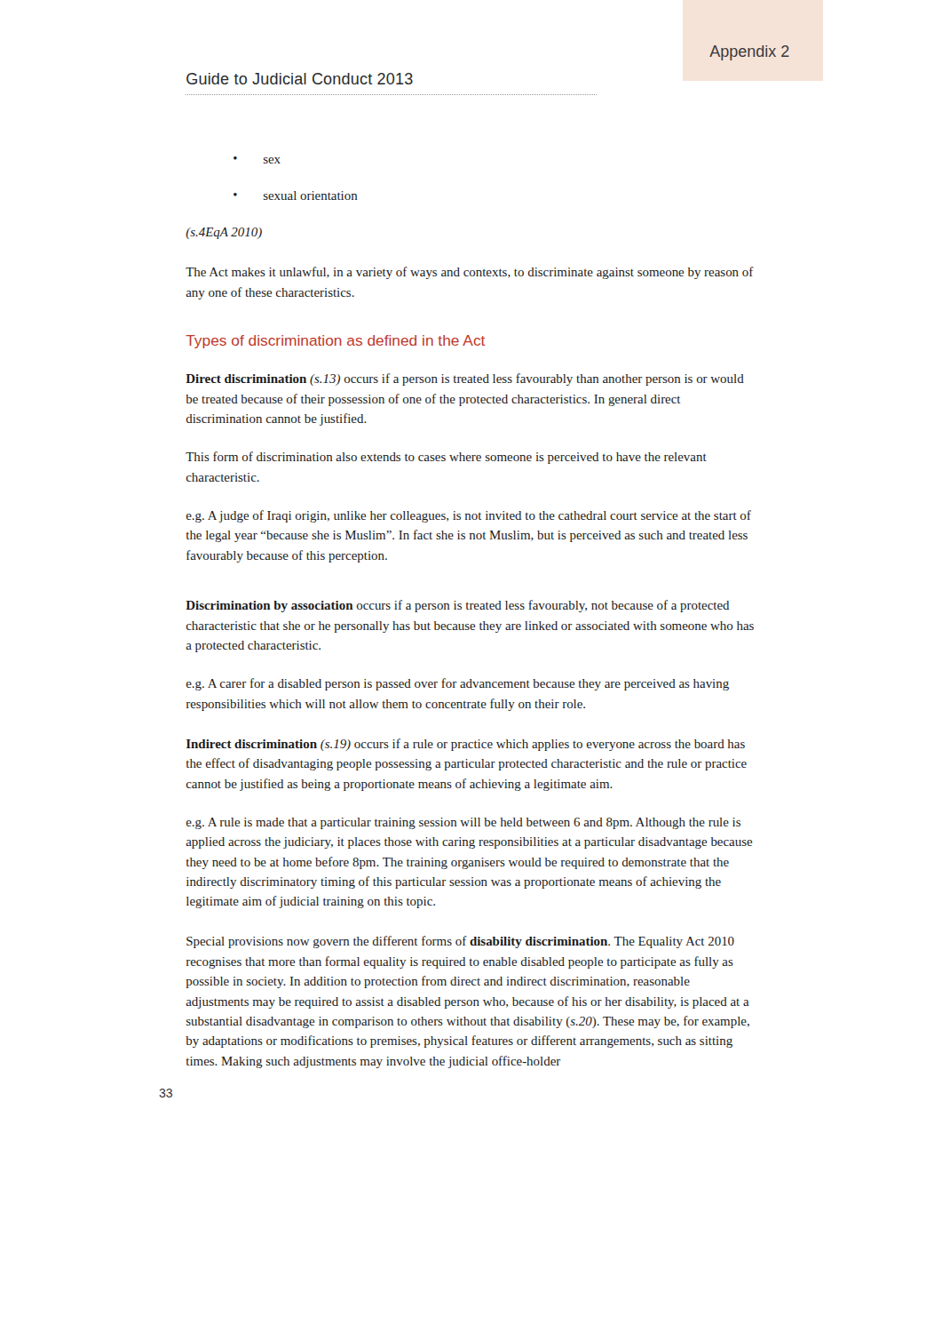Guide to Judicial Conduct 2013
Appendix 2
sex
sexual orientation
(s.4EqA 2010)
The Act makes it unlawful, in a variety of ways and contexts, to discriminate against someone by reason of any one of these characteristics.
Types of discrimination as defined in the Act
Direct discrimination (s.13) occurs if a person is treated less favourably than another person is or would be treated because of their possession of one of the protected characteristics. In general direct discrimination cannot be justified.
This form of discrimination also extends to cases where someone is perceived to have the relevant characteristic.
e.g. A judge of Iraqi origin, unlike her colleagues, is not invited to the cathedral court service at the start of the legal year “because she is Muslim”. In fact she is not Muslim, but is perceived as such and treated less favourably because of this perception.
Discrimination by association occurs if a person is treated less favourably, not because of a protected characteristic that she or he personally has but because they are linked or associated with someone who has a protected characteristic.
e.g. A carer for a disabled person is passed over for advancement because they are perceived as having responsibilities which will not allow them to concentrate fully on their role.
Indirect discrimination (s.19) occurs if a rule or practice which applies to everyone across the board has the effect of disadvantaging people possessing a particular protected characteristic and the rule or practice cannot be justified as being a proportionate means of achieving a legitimate aim.
e.g. A rule is made that a particular training session will be held between 6 and 8pm. Although the rule is applied across the judiciary, it places those with caring responsibilities at a particular disadvantage because they need to be at home before 8pm. The training organisers would be required to demonstrate that the indirectly discriminatory timing of this particular session was a proportionate means of achieving the legitimate aim of judicial training on this topic.
Special provisions now govern the different forms of disability discrimination. The Equality Act 2010 recognises that more than formal equality is required to enable disabled people to participate as fully as possible in society. In addition to protection from direct and indirect discrimination, reasonable adjustments may be required to assist a disabled person who, because of his or her disability, is placed at a substantial disadvantage in comparison to others without that disability (s.20). These may be, for example, by adaptations or modifications to premises, physical features or different arrangements, such as sitting times. Making such adjustments may involve the judicial office-holder
33